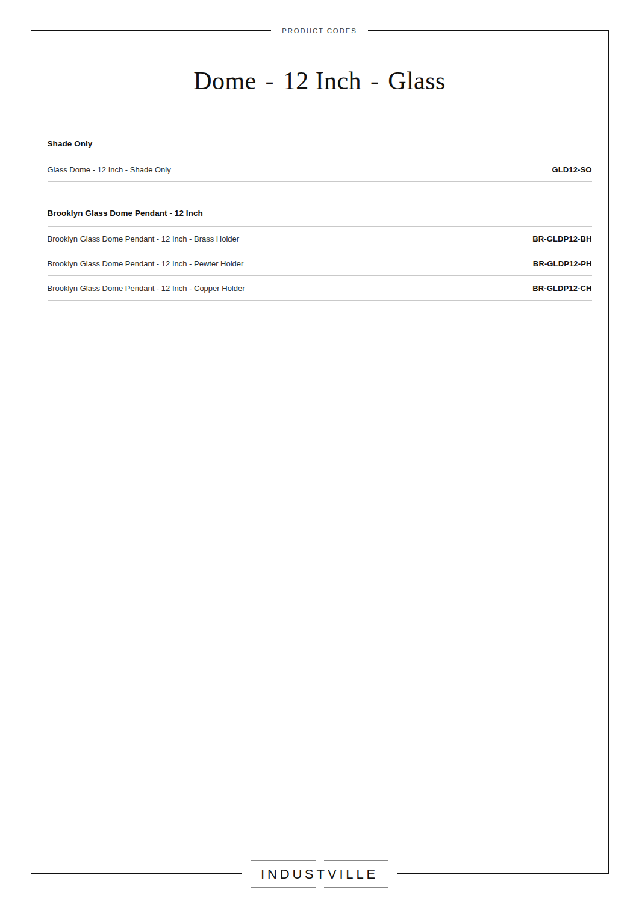Product Codes
Dome - 12 Inch - Glass
Shade Only
| Glass Dome - 12 Inch - Shade Only | GLD12-SO |
Brooklyn Glass Dome Pendant - 12 Inch
| Brooklyn Glass Dome Pendant - 12 Inch - Brass Holder | BR-GLDP12-BH |
| Brooklyn Glass Dome Pendant - 12 Inch - Pewter Holder | BR-GLDP12-PH |
| Brooklyn Glass Dome Pendant - 12 Inch - Copper Holder | BR-GLDP12-CH |
INDUSTVILLE